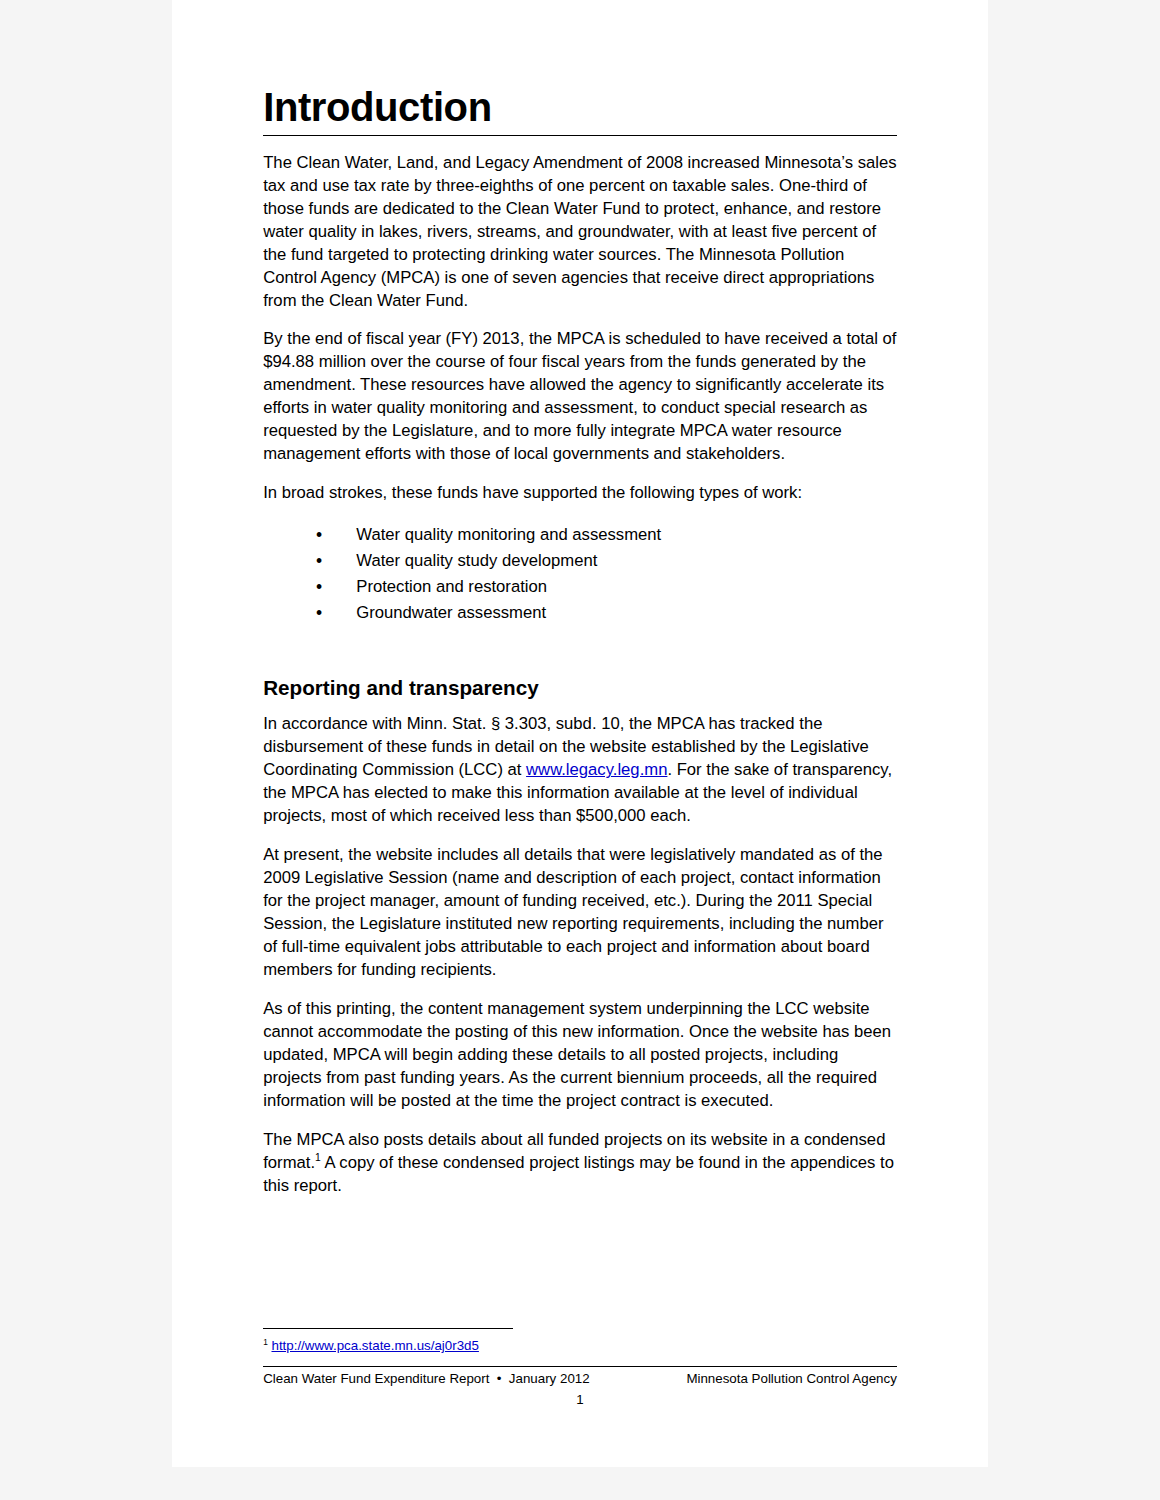Introduction
The Clean Water, Land, and Legacy Amendment of 2008 increased Minnesota’s sales tax and use tax rate by three-eighths of one percent on taxable sales. One-third of those funds are dedicated to the Clean Water Fund to protect, enhance, and restore water quality in lakes, rivers, streams, and groundwater, with at least five percent of the fund targeted to protecting drinking water sources. The Minnesota Pollution Control Agency (MPCA) is one of seven agencies that receive direct appropriations from the Clean Water Fund.
By the end of fiscal year (FY) 2013, the MPCA is scheduled to have received a total of $94.88 million over the course of four fiscal years from the funds generated by the amendment. These resources have allowed the agency to significantly accelerate its efforts in water quality monitoring and assessment, to conduct special research as requested by the Legislature, and to more fully integrate MPCA water resource management efforts with those of local governments and stakeholders.
In broad strokes, these funds have supported the following types of work:
Water quality monitoring and assessment
Water quality study development
Protection and restoration
Groundwater assessment
Reporting and transparency
In accordance with Minn. Stat. § 3.303, subd. 10, the MPCA has tracked the disbursement of these funds in detail on the website established by the Legislative Coordinating Commission (LCC) at www.legacy.leg.mn. For the sake of transparency, the MPCA has elected to make this information available at the level of individual projects, most of which received less than $500,000 each.
At present, the website includes all details that were legislatively mandated as of the 2009 Legislative Session (name and description of each project, contact information for the project manager, amount of funding received, etc.). During the 2011 Special Session, the Legislature instituted new reporting requirements, including the number of full-time equivalent jobs attributable to each project and information about board members for funding recipients.
As of this printing, the content management system underpinning the LCC website cannot accommodate the posting of this new information. Once the website has been updated, MPCA will begin adding these details to all posted projects, including projects from past funding years. As the current biennium proceeds, all the required information will be posted at the time the project contract is executed.
The MPCA also posts details about all funded projects on its website in a condensed format.1 A copy of these condensed project listings may be found in the appendices to this report.
1 http://www.pca.state.mn.us/aj0r3d5
Clean Water Fund Expenditure Report • January 2012 Minnesota Pollution Control Agency
1